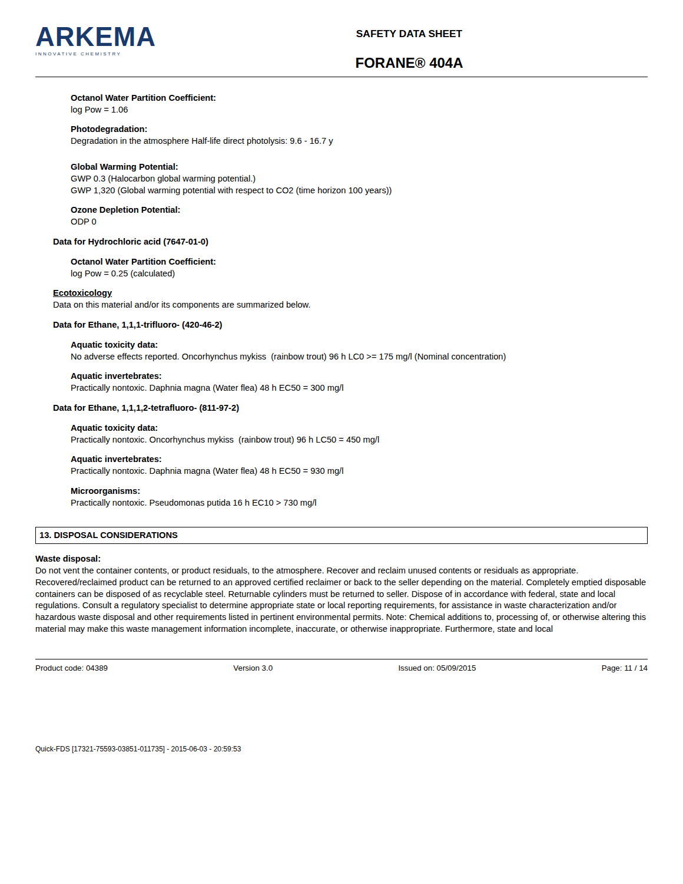ARKEMA
INNOVATIVE CHEMISTRY
SAFETY DATA SHEET
FORANE® 404A
Octanol Water Partition Coefficient:
log Pow = 1.06
Photodegradation:
Degradation in the atmosphere Half-life direct photolysis: 9.6 - 16.7 y
Global Warming Potential:
GWP 0.3 (Halocarbon global warming potential.)
GWP 1,320 (Global warming potential with respect to CO2 (time horizon 100 years))
Ozone Depletion Potential:
ODP 0
Data for Hydrochloric acid (7647-01-0)
Octanol Water Partition Coefficient:
log Pow = 0.25 (calculated)
Ecotoxicology
Data on this material and/or its components are summarized below.
Data for Ethane, 1,1,1-trifluoro- (420-46-2)
Aquatic toxicity data:
No adverse effects reported. Oncorhynchus mykiss (rainbow trout) 96 h LC0 >= 175 mg/l (Nominal concentration)
Aquatic invertebrates:
Practically nontoxic. Daphnia magna (Water flea) 48 h EC50 = 300 mg/l
Data for Ethane, 1,1,1,2-tetrafluoro- (811-97-2)
Aquatic toxicity data:
Practically nontoxic. Oncorhynchus mykiss (rainbow trout) 96 h LC50 = 450 mg/l
Aquatic invertebrates:
Practically nontoxic. Daphnia magna (Water flea) 48 h EC50 = 930 mg/l
Microorganisms:
Practically nontoxic. Pseudomonas putida 16 h EC10 > 730 mg/l
13. DISPOSAL CONSIDERATIONS
Waste disposal:
Do not vent the container contents, or product residuals, to the atmosphere. Recover and reclaim unused contents or residuals as appropriate. Recovered/reclaimed product can be returned to an approved certified reclaimer or back to the seller depending on the material. Completely emptied disposable containers can be disposed of as recyclable steel. Returnable cylinders must be returned to seller. Dispose of in accordance with federal, state and local regulations. Consult a regulatory specialist to determine appropriate state or local reporting requirements, for assistance in waste characterization and/or hazardous waste disposal and other requirements listed in pertinent environmental permits. Note: Chemical additions to, processing of, or otherwise altering this material may make this waste management information incomplete, inaccurate, or otherwise inappropriate. Furthermore, state and local
Product code: 04389 Version 3.0 Issued on: 05/09/2015 Page: 11 / 14
Quick-FDS [17321-75593-03851-011735] - 2015-06-03 - 20:59:53